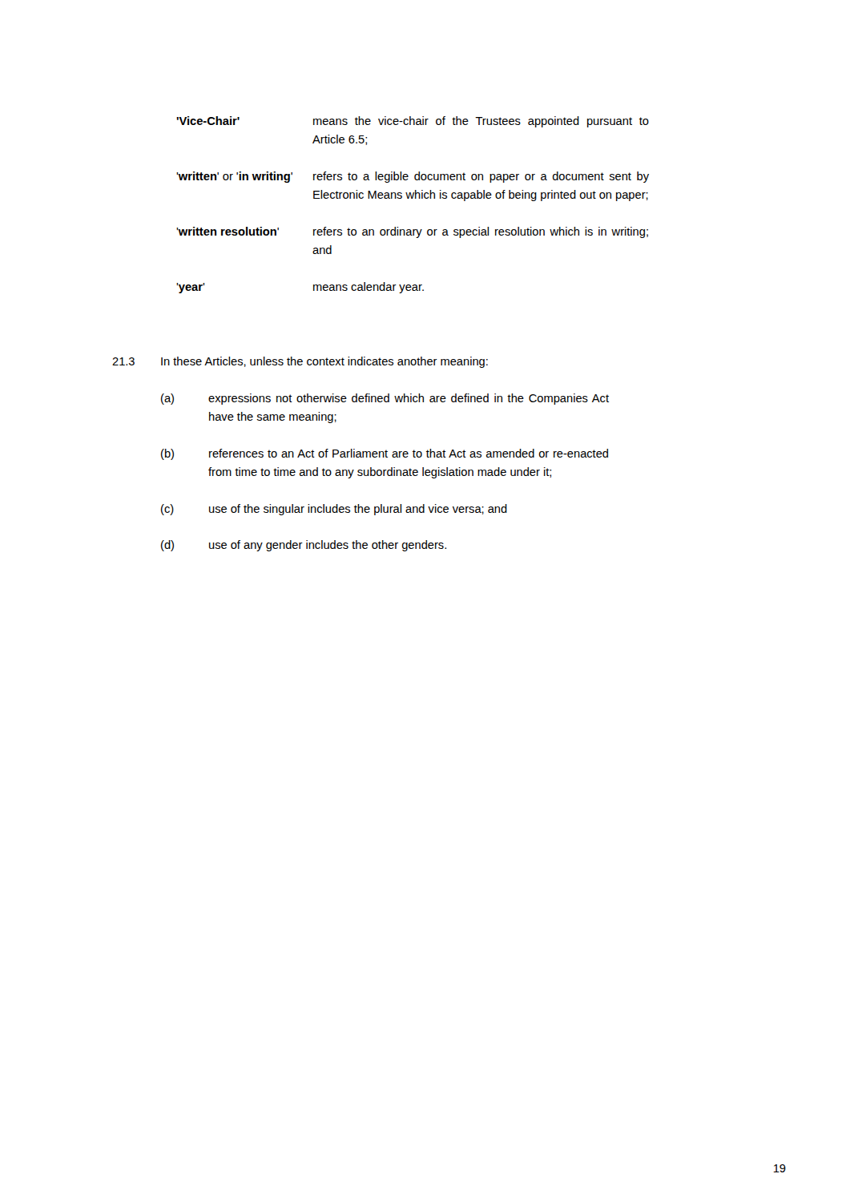'Vice-Chair'
means the vice-chair of the Trustees appointed pursuant to Article 6.5;
'written' or 'in writing'
refers to a legible document on paper or a document sent by Electronic Means which is capable of being printed out on paper;
'written resolution'
refers to an ordinary or a special resolution which is in writing; and
'year'
means calendar year.
21.3
In these Articles, unless the context indicates another meaning:
(a)
expressions not otherwise defined which are defined in the Companies Act have the same meaning;
(b)
references to an Act of Parliament are to that Act as amended or re-enacted from time to time and to any subordinate legislation made under it;
(c)
use of the singular includes the plural and vice versa; and
(d)
use of any gender includes the other genders.
19